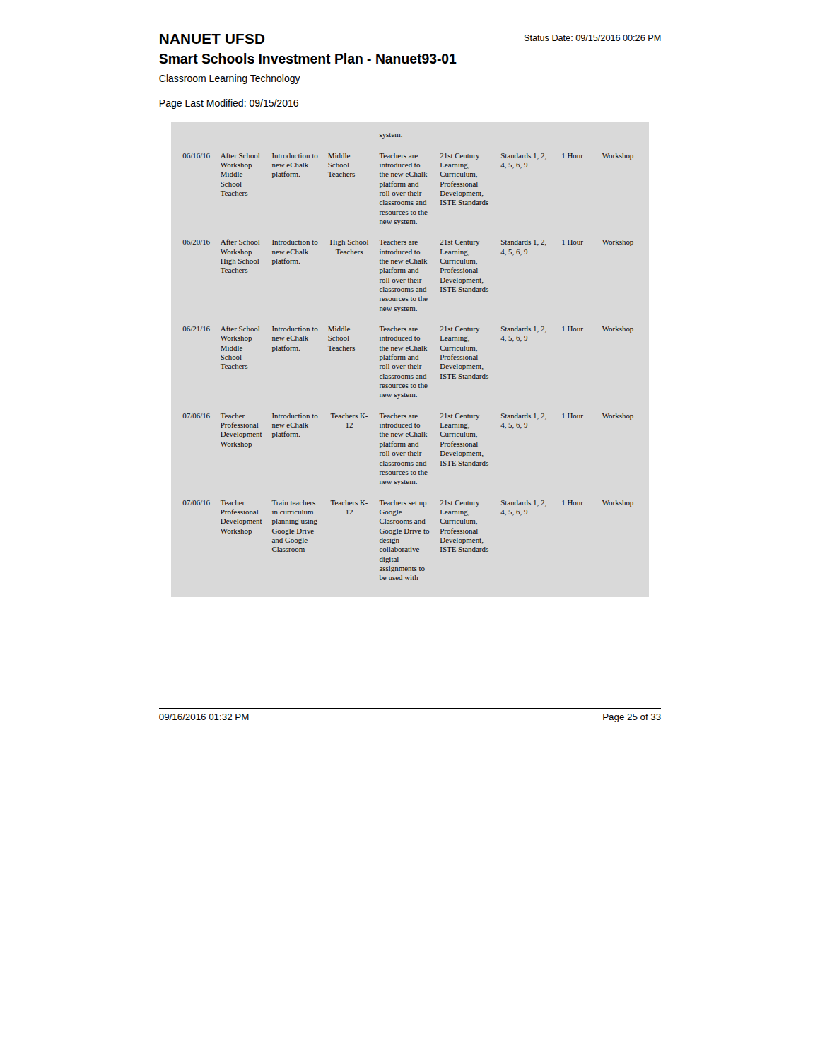NANUET UFSD
Smart Schools Investment Plan - Nanuet93-01
Classroom Learning Technology
Status Date: 09/15/2016 00:26 PM
Page Last Modified: 09/15/2016
| | | | | system. | | | | |
| 06/16/16 | After School Workshop Middle School Teachers | Introduction to new eChalk platform. | Middle School Teachers | Teachers are introduced to the new eChalk platform and roll over their classrooms and resources to the new system. | 21st Century Learning, Curriculum, Professional Development, ISTE Standards | Standards 1, 2, 4, 5, 6, 9 | 1 Hour | Workshop |
| 06/20/16 | After School Workshop High School Teachers | Introduction to new eChalk platform. | High School Teachers | Teachers are introduced to the new eChalk platform and roll over their classrooms and resources to the new system. | 21st Century Learning, Curriculum, Professional Development, ISTE Standards | Standards 1, 2, 4, 5, 6, 9 | 1 Hour | Workshop |
| 06/21/16 | After School Workshop Middle School Teachers | Introduction to new eChalk platform. | Middle School Teachers | Teachers are introduced to the new eChalk platform and roll over their classrooms and resources to the new system. | 21st Century Learning, Curriculum, Professional Development, ISTE Standards | Standards 1, 2, 4, 5, 6, 9 | 1 Hour | Workshop |
| 07/06/16 | Teacher Professional Development Workshop | Introduction to new eChalk platform. | Teachers K-12 | Teachers are introduced to the new eChalk platform and roll over their classrooms and resources to the new system. | 21st Century Learning, Curriculum, Professional Development, ISTE Standards | Standards 1, 2, 4, 5, 6, 9 | 1 Hour | Workshop |
| 07/06/16 | Teacher Professional Development Workshop | Train teachers in curriculum planning using Google Drive and Google Classroom | Teachers K-12 | Teachers set up Google Clasrooms and Google Drive to design collaborative digital assignments to be used with | 21st Century Learning, Curriculum, Professional Development, ISTE Standards | Standards 1, 2, 4, 5, 6, 9 | 1 Hour | Workshop |
09/16/2016 01:32 PM
Page 25 of 33